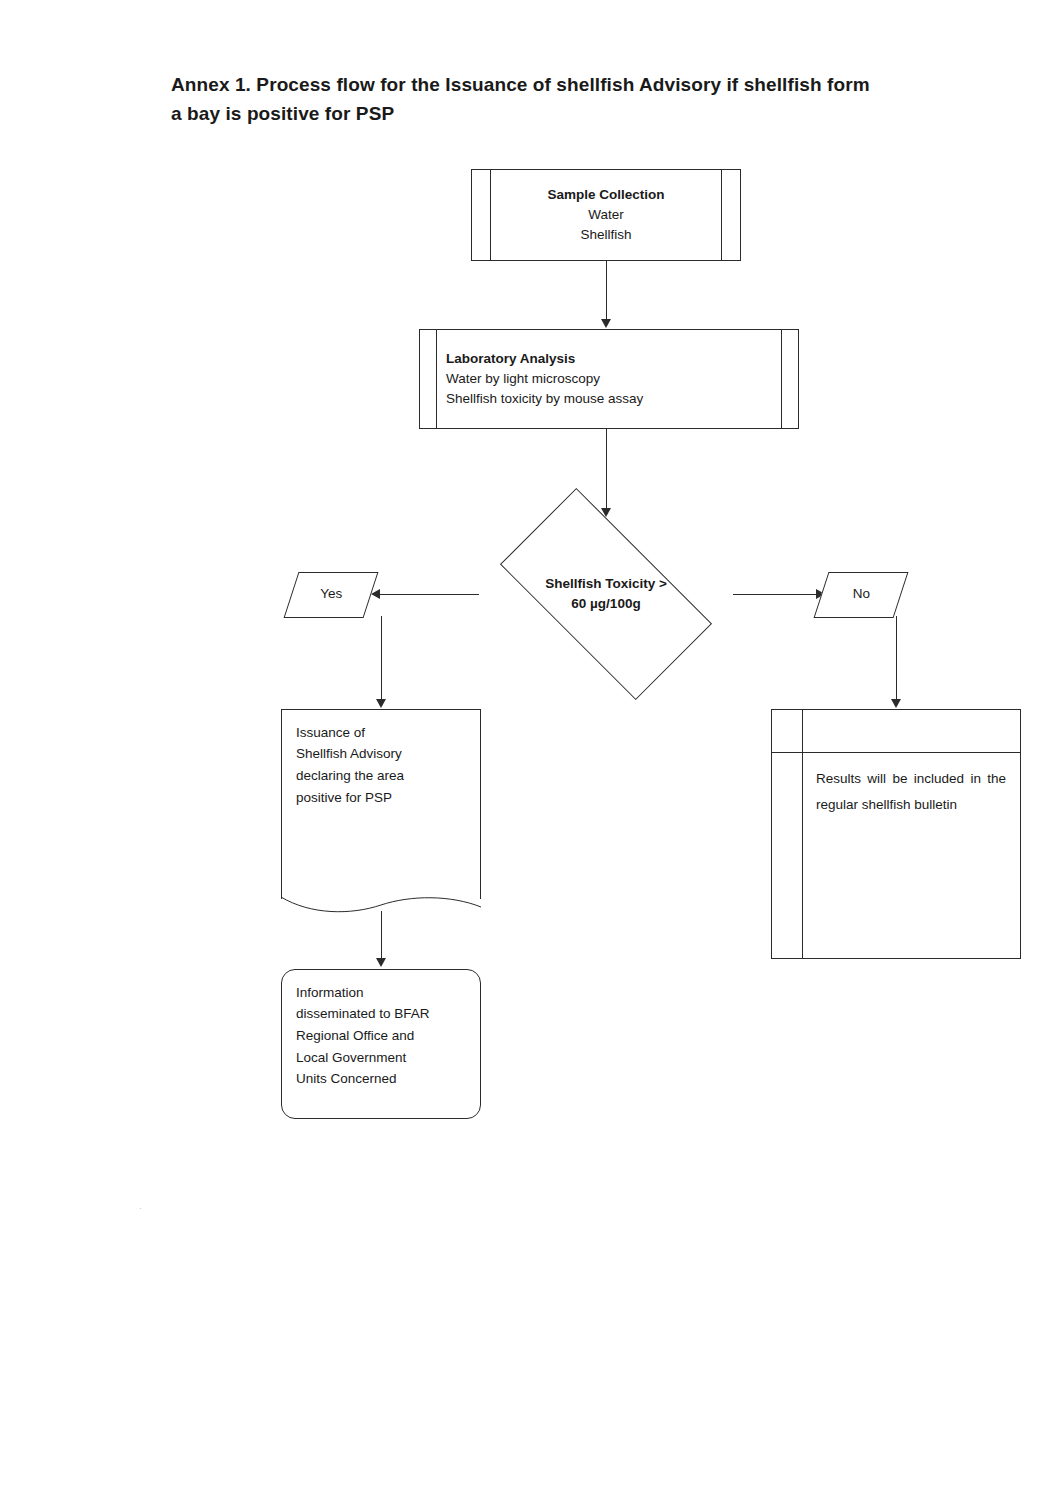Annex 1. Process flow for the Issuance of shellfish Advisory if shellfish form a bay is positive for PSP
Sample Collection
Water
Shellfish
Laboratory Analysis
Water by light microscopy
Shellfish toxicity by mouse assay
Shellfish Toxicity >
60 µg/100g
Yes
No
Issuance of
Shellfish Advisory
declaring the area
positive for PSP
Results will be included in the regular shellfish bulletin
Information
disseminated to BFAR
Regional Office and
Local Government
Units Concerned
.